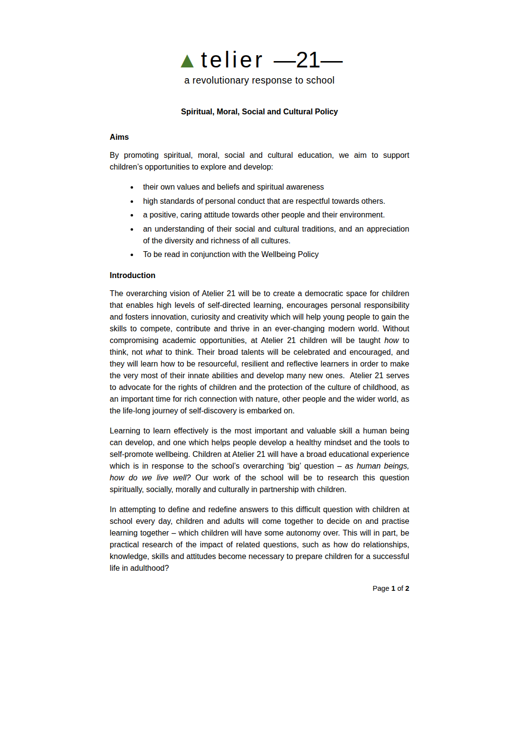▲telier —21—
a revolutionary response to school
Spiritual, Moral, Social and Cultural Policy
Aims
By promoting spiritual, moral, social and cultural education, we aim to support children’s opportunities to explore and develop:
their own values and beliefs and spiritual awareness
high standards of personal conduct that are respectful towards others.
a positive, caring attitude towards other people and their environment.
an understanding of their social and cultural traditions, and an appreciation of the diversity and richness of all cultures.
To be read in conjunction with the Wellbeing Policy
Introduction
The overarching vision of Atelier 21 will be to create a democratic space for children that enables high levels of self-directed learning, encourages personal responsibility and fosters innovation, curiosity and creativity which will help young people to gain the skills to compete, contribute and thrive in an ever-changing modern world. Without compromising academic opportunities, at Atelier 21 children will be taught how to think, not what to think. Their broad talents will be celebrated and encouraged, and they will learn how to be resourceful, resilient and reflective learners in order to make the very most of their innate abilities and develop many new ones. Atelier 21 serves to advocate for the rights of children and the protection of the culture of childhood, as an important time for rich connection with nature, other people and the wider world, as the life-long journey of self-discovery is embarked on.
Learning to learn effectively is the most important and valuable skill a human being can develop, and one which helps people develop a healthy mindset and the tools to self-promote wellbeing. Children at Atelier 21 will have a broad educational experience which is in response to the school’s overarching ‘big’ question – as human beings, how do we live well? Our work of the school will be to research this question spiritually, socially, morally and culturally in partnership with children.
In attempting to define and redefine answers to this difficult question with children at school every day, children and adults will come together to decide on and practise learning together – which children will have some autonomy over. This will in part, be practical research of the impact of related questions, such as how do relationships, knowledge, skills and attitudes become necessary to prepare children for a successful life in adulthood?
Page 1 of 2